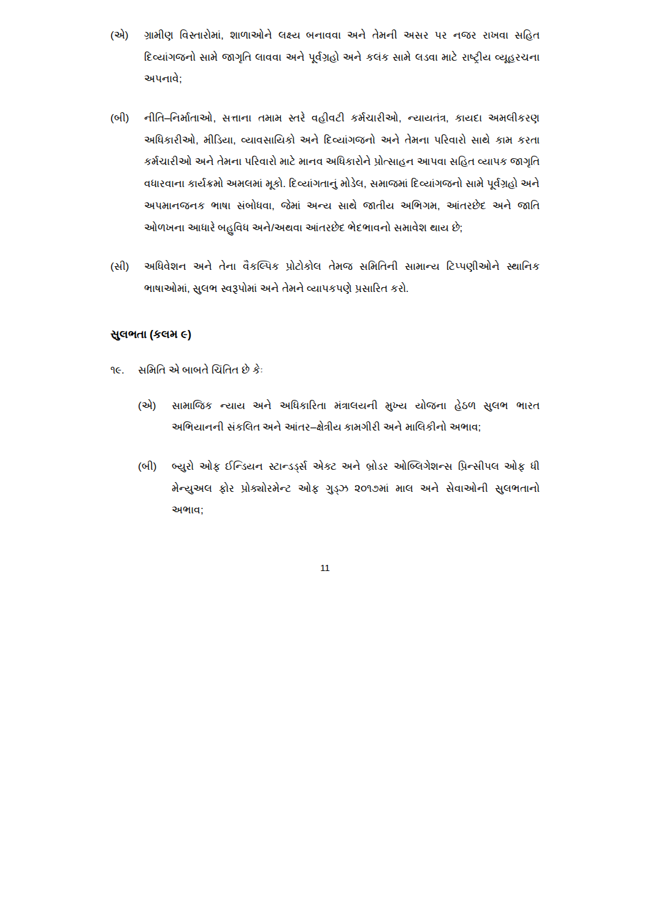(એ)
ગ્રામીણ વિસ્તારોમાં, શાળાઓને લક્ષ્ય બનાવવા અને તેમની અસર પર નજર રાખવા સહિત દિવ્યાંગજનો સામે જાગૃતિ લાવવા અને પૂર્વગ્રહો અને કલંક સામે લડવા માટે રાષ્ટ્રીય વ્યૂહરચના અપનાવે;
(બી)
નીતિ–નિર્માતાઓ, સત્તાના તમામ સ્તરે વહીવટી કર્મચારીઓ, ન્યાયતંત્ર, કાયદા અમલીકરણ અધિકારીઓ, મીડિયા, વ્યાવસાયિકો અને દિવ્યાંગજનો અને તેમના પરિવારો સાથે કામ કરતા કર્મચારીઓ અને તેમના પરિવારો માટે માનવ અધિકારોને પ્રોત્સાહન આપવા સહિત વ્યાપક જાગૃતિ વધારવાના કાર્યક્રમો અમલમાં મૂકો. દિવ્યાંગતાનું મોડેલ, સમાજમાં દિવ્યાંગજનો સામે પૂર્વગ્રહો અને અપમાનજનક ભાષા સંબોધવા, જેમાં અન્ય સાથે જાતીય અભિગમ, આંતરછેદ અને જાતિ ઓળખના આધારે બહુવિધ અને/અથવા આંતરછેદ ભેદભાવનો સમાવેશ થાય છે;
(સી)
અધિવેશન અને તેના વૈકલ્પિક પ્રોટોકોલ તેમજ સમિતિની સામાન્ય ટિપ્પણીઓને સ્થાનિક ભાષાઓમાં, સુલભ સ્વરૂપોમાં અને તેમને વ્યાપકપણે પ્રસારિત કરો.
સુલભતા (કલમ ૯)
૧૯.
સમિતિ એ બાબતે ચિંતિત છે કેઃ
(એ)
સામાજિક ન્યાય અને અધિકારિતા મંત્રાલયની મુખ્ય યોજના હેઠળ સુલભ ભારત અભિયાનની સંકલિત અને આંતર–ક્ષેત્રીય કામગીરી અને માલિકીનો અભાવ;
(બી)
બ્યુરો ઓફ ઈન્ડિયન સ્ટાન્ડર્ડ્સ એક્ટ અને બ્રોડર ઓબ્લિગેશન્સ પ્રિન્સીપલ ઓફ ધી મેન્યુઅલ ફોર પ્રોક્યોરમેન્ટ ઓફ ગુડ્ઝ ૨૦૧૭માં માલ અને સેવાઓની સુલભતાનો અભાવ;
11